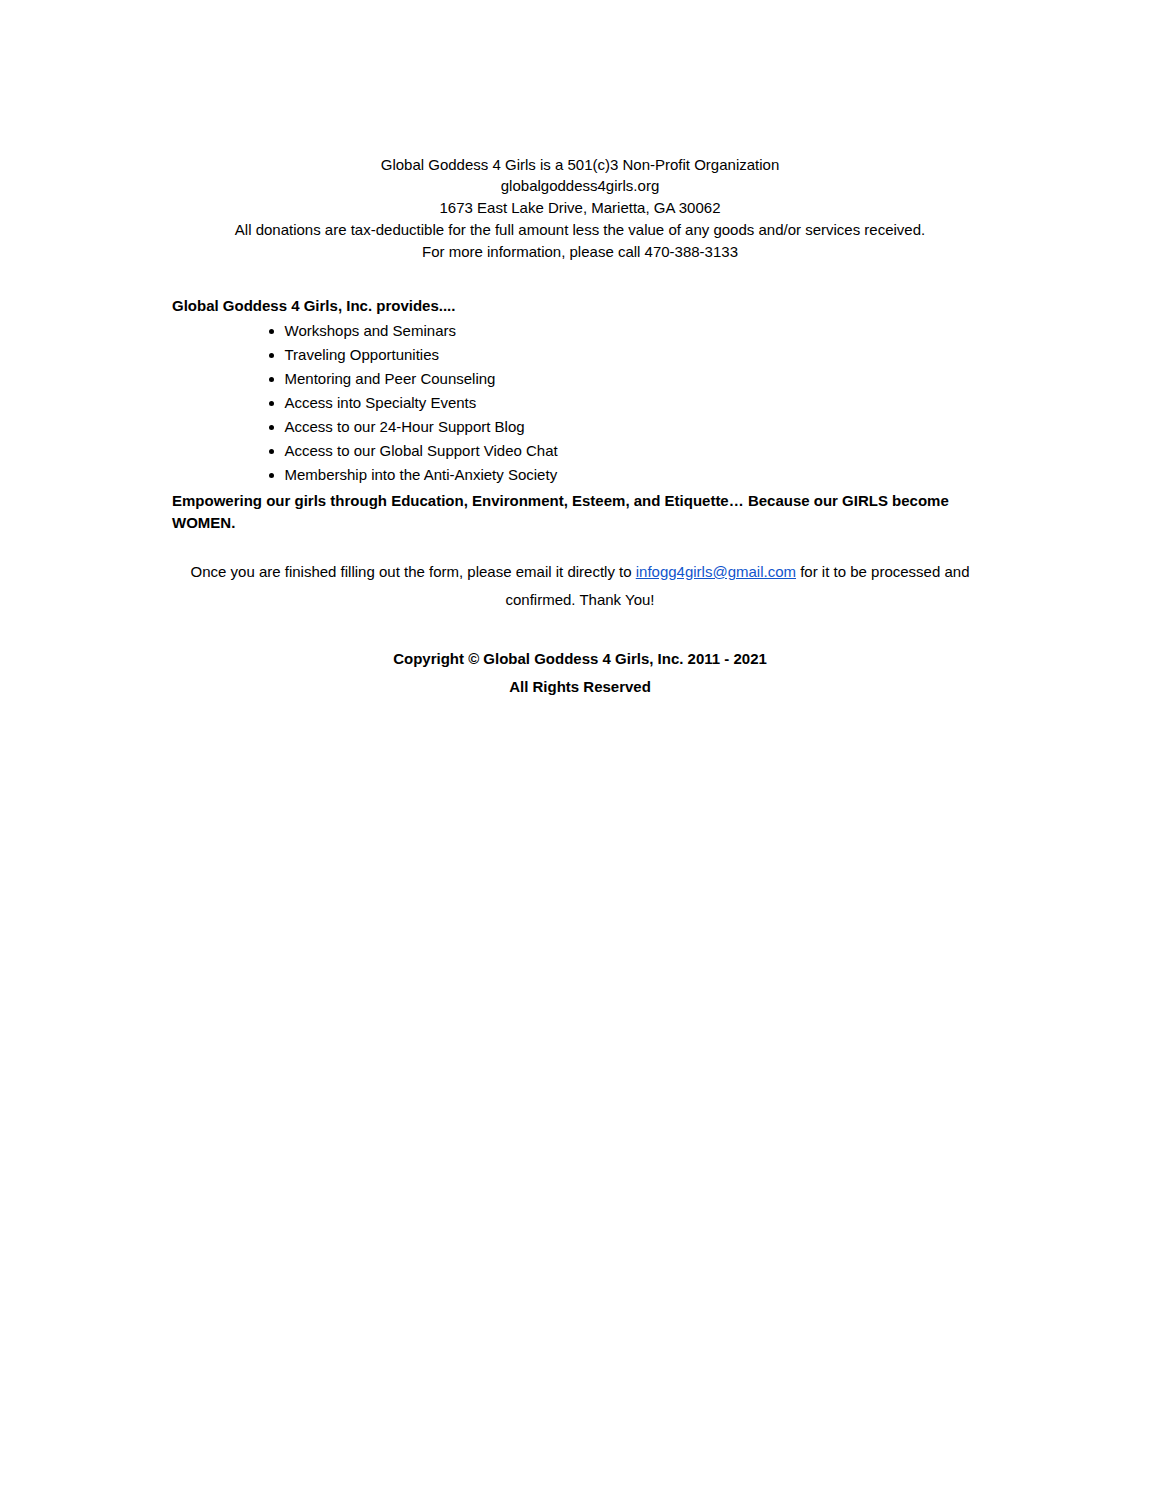Global Goddess 4 Girls is a 501(c)3 Non-Profit Organization
globalgoddess4girls.org
1673 East Lake Drive, Marietta, GA 30062
All donations are tax-deductible for the full amount less the value of any goods and/or services received.
For more information, please call 470-388-3133
Global Goddess 4 Girls, Inc. provides....
Workshops and Seminars
Traveling Opportunities
Mentoring and Peer Counseling
Access into Specialty Events
Access to our 24-Hour Support Blog
Access to our Global Support Video Chat
Membership into the Anti-Anxiety Society
Empowering our girls through Education, Environment, Esteem, and Etiquette… Because our GIRLS become WOMEN.
Once you are finished filling out the form, please email it directly to infogg4girls@gmail.com for it to be processed and confirmed. Thank You!
Copyright © Global Goddess 4 Girls, Inc. 2011 - 2021
All Rights Reserved